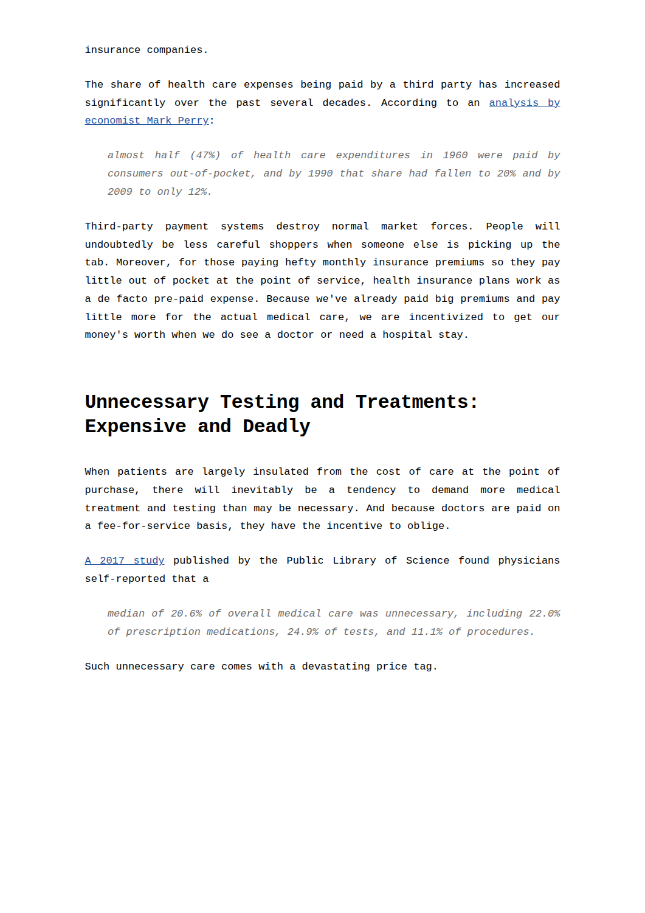insurance companies.
The share of health care expenses being paid by a third party has increased significantly over the past several decades. According to an analysis by economist Mark Perry:
almost half (47%) of health care expenditures in 1960 were paid by consumers out-of-pocket, and by 1990 that share had fallen to 20% and by 2009 to only 12%.
Third-party payment systems destroy normal market forces. People will undoubtedly be less careful shoppers when someone else is picking up the tab. Moreover, for those paying hefty monthly insurance premiums so they pay little out of pocket at the point of service, health insurance plans work as a de facto pre-paid expense. Because we've already paid big premiums and pay little more for the actual medical care, we are incentivized to get our money's worth when we do see a doctor or need a hospital stay.
Unnecessary Testing and Treatments: Expensive and Deadly
When patients are largely insulated from the cost of care at the point of purchase, there will inevitably be a tendency to demand more medical treatment and testing than may be necessary. And because doctors are paid on a fee-for-service basis, they have the incentive to oblige.
A 2017 study published by the Public Library of Science found physicians self-reported that a
median of 20.6% of overall medical care was unnecessary, including 22.0% of prescription medications, 24.9% of tests, and 11.1% of procedures.
Such unnecessary care comes with a devastating price tag.